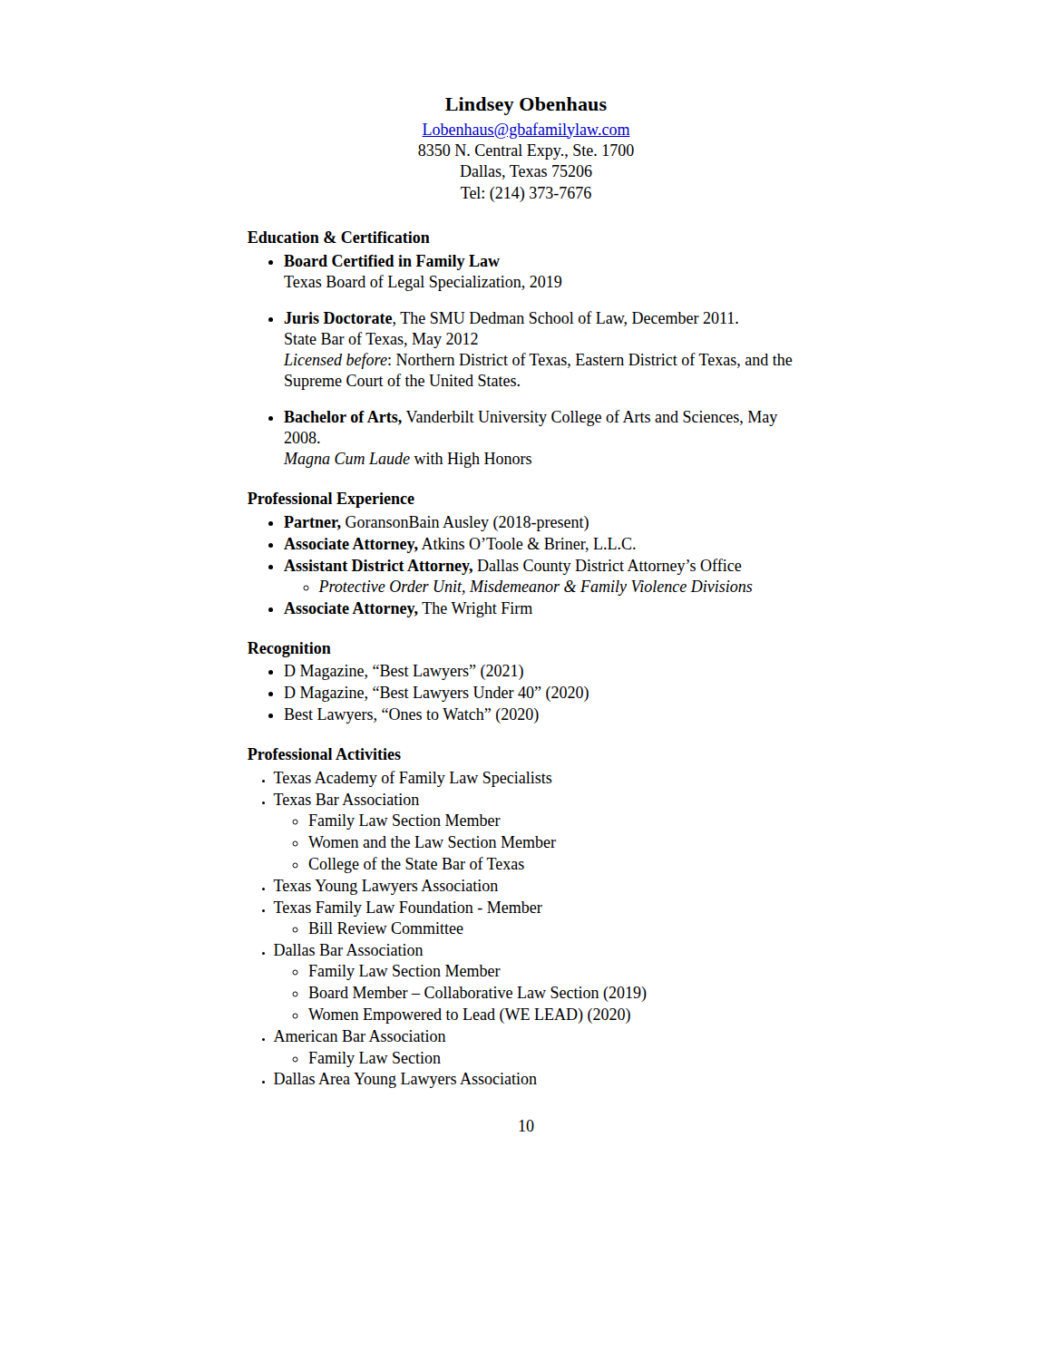Lindsey Obenhaus
Lobenhaus@gbafamilylaw.com 8350 N. Central Expy., Ste. 1700 Dallas, Texas 75206 Tel: (214) 373-7676
Education & Certification
Board Certified in Family Law
Texas Board of Legal Specialization, 2019
Juris Doctorate, The SMU Dedman School of Law, December 2011.
State Bar of Texas, May 2012
Licensed before: Northern District of Texas, Eastern District of Texas, and the Supreme Court of the United States.
Bachelor of Arts, Vanderbilt University College of Arts and Sciences, May 2008.
Magna Cum Laude with High Honors
Professional Experience
Partner, GoransonBain Ausley (2018-present)
Associate Attorney, Atkins O’Toole & Briner, L.L.C.
Assistant District Attorney, Dallas County District Attorney’s Office
Protective Order Unit, Misdemeanor & Family Violence Divisions
Associate Attorney, The Wright Firm
Recognition
D Magazine, “Best Lawyers” (2021)
D Magazine, “Best Lawyers Under 40” (2020)
Best Lawyers, “Ones to Watch” (2020)
Professional Activities
Texas Academy of Family Law Specialists
Texas Bar Association
Family Law Section Member
Women and the Law Section Member
College of the State Bar of Texas
Texas Young Lawyers Association
Texas Family Law Foundation - Member
Bill Review Committee
Dallas Bar Association
Family Law Section Member
Board Member – Collaborative Law Section (2019)
Women Empowered to Lead (WE LEAD) (2020)
American Bar Association
Family Law Section
Dallas Area Young Lawyers Association
10